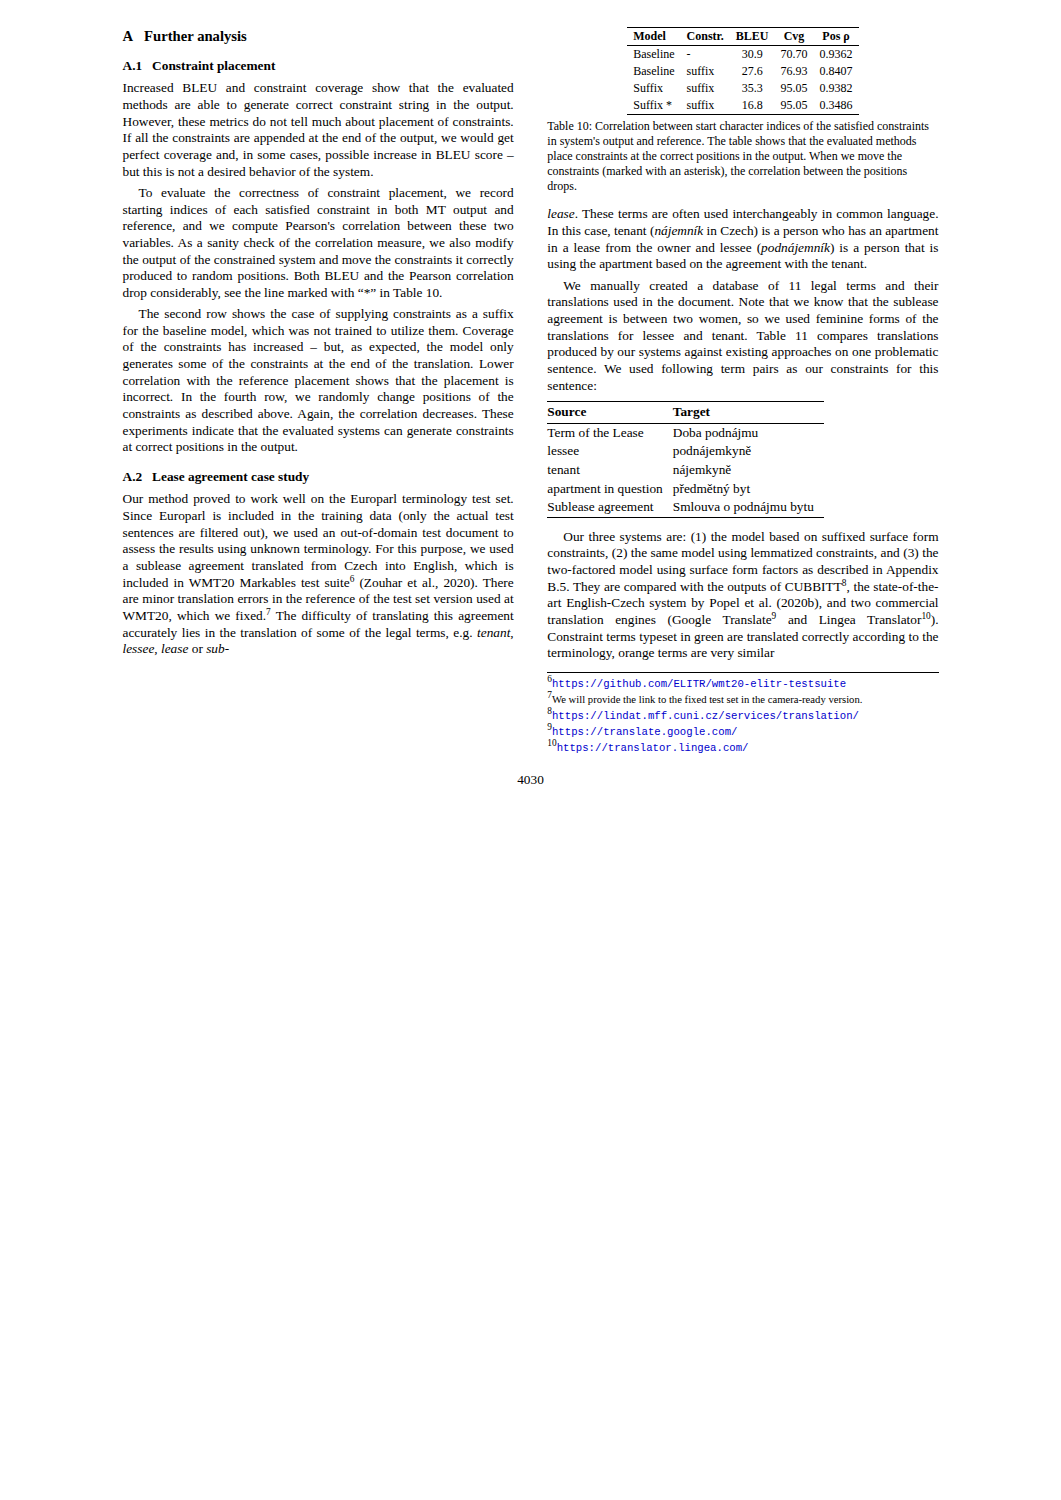A Further analysis
A.1 Constraint placement
Increased BLEU and constraint coverage show that the evaluated methods are able to generate correct constraint string in the output. However, these metrics do not tell much about placement of constraints. If all the constraints are appended at the end of the output, we would get perfect coverage and, in some cases, possible increase in BLEU score – but this is not a desired behavior of the system.
To evaluate the correctness of constraint placement, we record starting indices of each satisfied constraint in both MT output and reference, and we compute Pearson's correlation between these two variables. As a sanity check of the correlation measure, we also modify the output of the constrained system and move the constraints it correctly produced to random positions. Both BLEU and the Pearson correlation drop considerably, see the line marked with “*” in Table 10.
The second row shows the case of supplying constraints as a suffix for the baseline model, which was not trained to utilize them. Coverage of the constraints has increased – but, as expected, the model only generates some of the constraints at the end of the translation. Lower correlation with the reference placement shows that the placement is incorrect. In the fourth row, we randomly change positions of the constraints as described above. Again, the correlation decreases. These experiments indicate that the evaluated systems can generate constraints at correct positions in the output.
A.2 Lease agreement case study
Our method proved to work well on the Europarl terminology test set. Since Europarl is included in the training data (only the actual test sentences are filtered out), we used an out-of-domain test document to assess the results using unknown terminology. For this purpose, we used a sublease agreement translated from Czech into English, which is included in WMT20 Markables test suite6 (Zouhar et al., 2020). There are minor translation errors in the reference of the test set version used at WMT20, which we fixed.7 The difficulty of translating this agreement accurately lies in the translation of some of the legal terms, e.g. tenant, lessee, lease or sub-
| Model | Constr. | BLEU | Cvg | Pos ρ |
| --- | --- | --- | --- | --- |
| Baseline | - | 30.9 | 70.70 | 0.9362 |
| Baseline | suffix | 27.6 | 76.93 | 0.8407 |
| Suffix | suffix | 35.3 | 95.05 | 0.9382 |
| Suffix * | suffix | 16.8 | 95.05 | 0.3486 |
Table 10: Correlation between start character indices of the satisfied constraints in system's output and reference. The table shows that the evaluated methods place constraints at the correct positions in the output. When we move the constraints (marked with an asterisk), the correlation between the positions drops.
lease. These terms are often used interchangeably in common language. In this case, tenant (nájemník in Czech) is a person who has an apartment in a lease from the owner and lessee (podnájemník) is a person that is using the apartment based on the agreement with the tenant.
We manually created a database of 11 legal terms and their translations used in the document. Note that we know that the sublease agreement is between two women, so we used feminine forms of the translations for lessee and tenant. Table 11 compares translations produced by our systems against existing approaches on one problematic sentence. We used following term pairs as our constraints for this sentence:
| Source | Target |
| --- | --- |
| Term of the Lease | Doba podnájmu |
| lessee | podnájemkyně |
| tenant | nájemkyně |
| apartment in question | předmětný byt |
| Sublease agreement | Smlouva o podnájmu bytu |
Our three systems are: (1) the model based on suffixed surface form constraints, (2) the same model using lemmatized constraints, and (3) the two-factored model using surface form factors as described in Appendix B.5. They are compared with the outputs of CUBBITT8, the state-of-the-art English-Czech system by Popel et al. (2020b), and two commercial translation engines (Google Translate9 and Lingea Translator10). Constraint terms typeset in green are translated correctly according to the terminology, orange terms are very similar
6https://github.com/ELITR/wmt20-elitr-testsuite
7We will provide the link to the fixed test set in the camera-ready version.
8https://lindat.mff.cuni.cz/services/translation/
9https://translate.google.com/
10https://translator.lingea.com/
4030